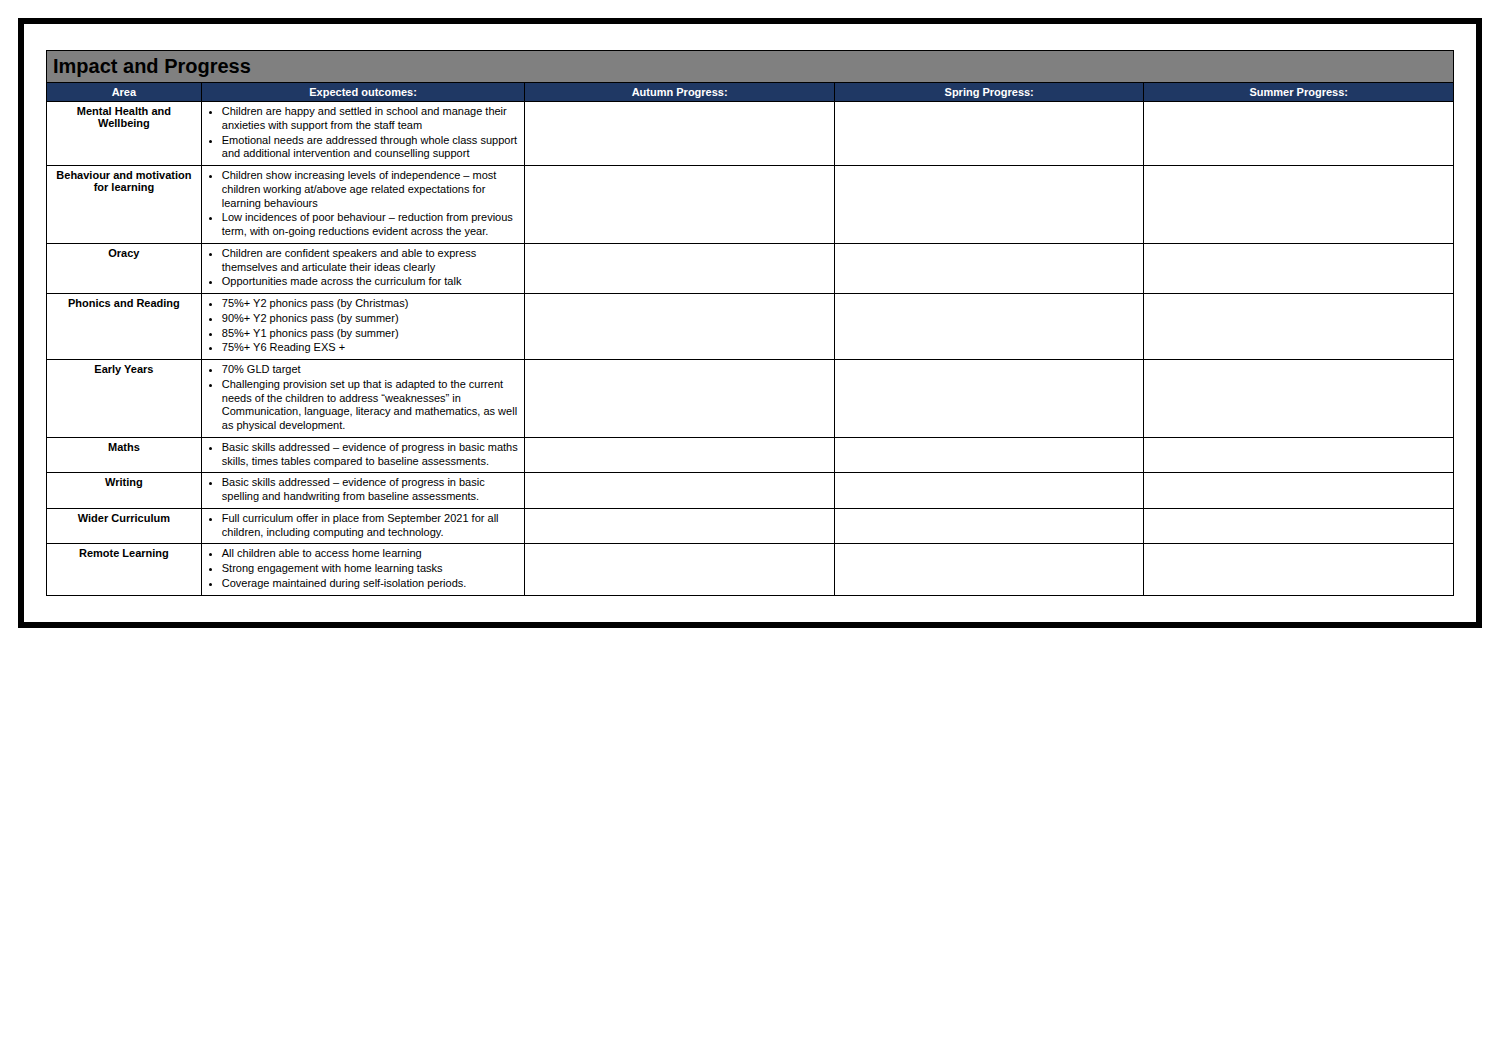Impact and Progress
| Area | Expected outcomes: | Autumn Progress: | Spring Progress: | Summer Progress: |
| --- | --- | --- | --- | --- |
| Mental Health and Wellbeing | Children are happy and settled in school and manage their anxieties with support from the staff team Emotional needs are addressed through whole class support and additional intervention and counselling support | | | |
| Behaviour and motivation for learning | Children show increasing levels of independence – most children working at/above age related expectations for learning behaviours Low incidences of poor behaviour – reduction from previous term, with on-going reductions evident across the year. | | | |
| Oracy | Children are confident speakers and able to express themselves and articulate their ideas clearly Opportunities made across the curriculum for talk | | | |
| Phonics and Reading | 75%+ Y2 phonics pass (by Christmas) 90%+ Y2 phonics pass (by summer) 85%+ Y1 phonics pass (by summer) 75%+ Y6 Reading EXS + | | | |
| Early Years | 70% GLD target Challenging provision set up that is adapted to the current needs of the children to address “weaknesses” in Communication, language, literacy and mathematics, as well as physical development. | | | |
| Maths | Basic skills addressed – evidence of progress in basic maths skills, times tables compared to baseline assessments. | | | |
| Writing | Basic skills addressed – evidence of progress in basic spelling and handwriting from baseline assessments. | | | |
| Wider Curriculum | Full curriculum offer in place from September 2021 for all children, including computing and technology. | | | |
| Remote Learning | All children able to access home learning Strong engagement with home learning tasks Coverage maintained during self-isolation periods. | | | |